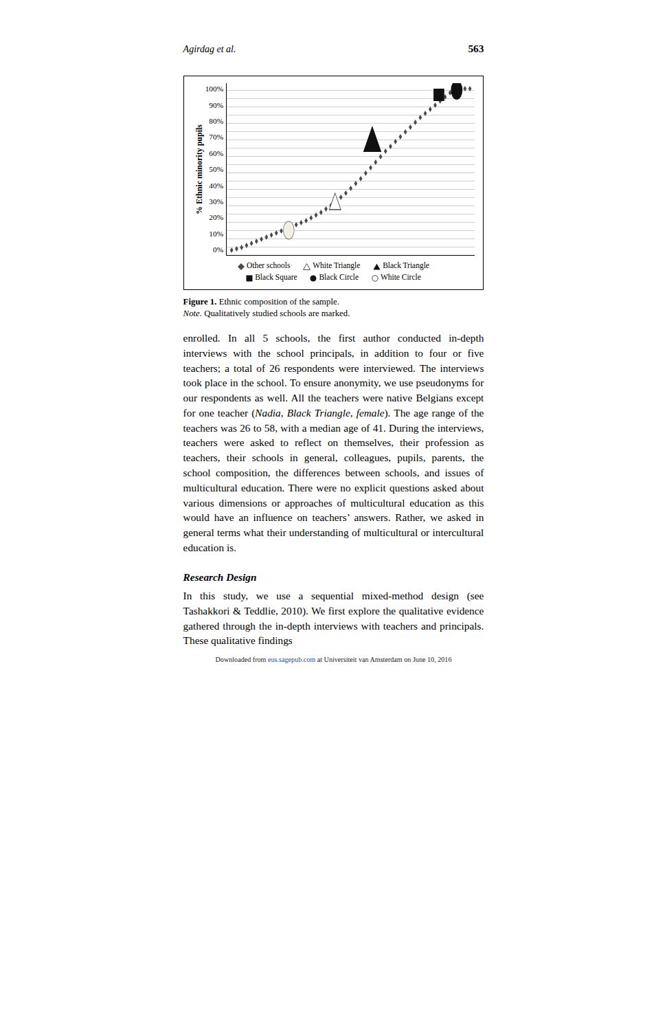Agirdag et al. 563
% Ethnic minority pupils
100%
90%
80%
70%
60%
50%
40%
30%
20%
10%
0%
Other schools White Triangle Black Triangle
Black Square Black Circle White Circle
Figure 1. Ethnic composition of the sample.
Note. Qualitatively studied schools are marked.
enrolled. In all 5 schools, the first author conducted in-depth interviews with the school principals, in addition to four or five teachers; a total of 26 respondents were interviewed. The interviews took place in the school. To ensure anonymity, we use pseudonyms for our respondents as well. All the teachers were native Belgians except for one teacher (Nadia, Black Triangle, female). The age range of the teachers was 26 to 58, with a median age of 41. During the interviews, teachers were asked to reflect on themselves, their profession as teachers, their schools in general, colleagues, pupils, parents, the school composition, the differences between schools, and issues of multicultural education. There were no explicit questions asked about various dimensions or approaches of multicultural education as this would have an influence on teachers’ answers. Rather, we asked in general terms what their understanding of multicultural or intercultural education is.
Research Design
In this study, we use a sequential mixed-method design (see Tashakkori & Teddlie, 2010). We first explore the qualitative evidence gathered through the in-depth interviews with teachers and principals. These qualitative findings
Downloaded from eus.sagepub.com at Universiteit van Amsterdam on June 10, 2016